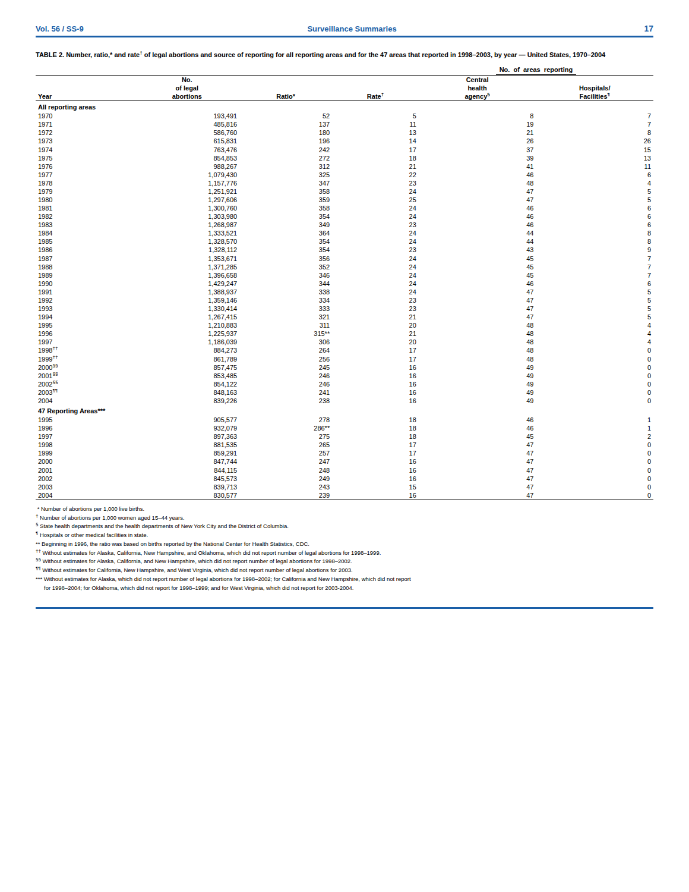Vol. 56 / SS-9
Surveillance Summaries
17
TABLE 2. Number, ratio,* and rate† of legal abortions and source of reporting for all reporting areas and for the 47 areas that reported in 1998–2003, by year — United States, 1970–2004
| | No. of areas reporting |
| --- | --- |
| | No. of legal | | | Central health | Hospitals/ |
| Year | abortions | Ratio* | Rate † | agency § | Facilities ¶ |
| All reporting areas |
| 1970 | 193,491 | 52 | 5 | 8 | 7 |
| 1971 | 485,816 | 137 | 11 | 19 | 7 |
| 1972 | 586,760 | 180 | 13 | 21 | 8 |
| 1973 | 615,831 | 196 | 14 | 26 | 26 |
| 1974 | 763,476 | 242 | 17 | 37 | 15 |
| 1975 | 854,853 | 272 | 18 | 39 | 13 |
| 1976 | 988,267 | 312 | 21 | 41 | 11 |
| 1977 | 1,079,430 | 325 | 22 | 46 | 6 |
| 1978 | 1,157,776 | 347 | 23 | 48 | 4 |
| 1979 | 1,251,921 | 358 | 24 | 47 | 5 |
| 1980 | 1,297,606 | 359 | 25 | 47 | 5 |
| 1981 | 1,300,760 | 358 | 24 | 46 | 6 |
| 1982 | 1,303,980 | 354 | 24 | 46 | 6 |
| 1983 | 1,268,987 | 349 | 23 | 46 | 6 |
| 1984 | 1,333,521 | 364 | 24 | 44 | 8 |
| 1985 | 1,328,570 | 354 | 24 | 44 | 8 |
| 1986 | 1,328,112 | 354 | 23 | 43 | 9 |
| 1987 | 1,353,671 | 356 | 24 | 45 | 7 |
| 1988 | 1,371,285 | 352 | 24 | 45 | 7 |
| 1989 | 1,396,658 | 346 | 24 | 45 | 7 |
| 1990 | 1,429,247 | 344 | 24 | 46 | 6 |
| 1991 | 1,388,937 | 338 | 24 | 47 | 5 |
| 1992 | 1,359,146 | 334 | 23 | 47 | 5 |
| 1993 | 1,330,414 | 333 | 23 | 47 | 5 |
| 1994 | 1,267,415 | 321 | 21 | 47 | 5 |
| 1995 | 1,210,883 | 311 | 20 | 48 | 4 |
| 1996 | 1,225,937 | 315** | 21 | 48 | 4 |
| 1997 | 1,186,039 | 306 | 20 | 48 | 4 |
| 1998 †† | 884,273 | 264 | 17 | 48 | 0 |
| 1999 †† | 861,789 | 256 | 17 | 48 | 0 |
| 2000 §§ | 857,475 | 245 | 16 | 49 | 0 |
| 2001 §§ | 853,485 | 246 | 16 | 49 | 0 |
| 2002 §§ | 854,122 | 246 | 16 | 49 | 0 |
| 2003 ¶¶ | 848,163 | 241 | 16 | 49 | 0 |
| 2004 | 839,226 | 238 | 16 | 49 | 0 |
| 47 Reporting Areas*** |
| 1995 | 905,577 | 278 | 18 | 46 | 1 |
| 1996 | 932,079 | 286** | 18 | 46 | 1 |
| 1997 | 897,363 | 275 | 18 | 45 | 2 |
| 1998 | 881,535 | 265 | 17 | 47 | 0 |
| 1999 | 859,291 | 257 | 17 | 47 | 0 |
| 2000 | 847,744 | 247 | 16 | 47 | 0 |
| 2001 | 844,115 | 248 | 16 | 47 | 0 |
| 2002 | 845,573 | 249 | 16 | 47 | 0 |
| 2003 | 839,713 | 243 | 15 | 47 | 0 |
| 2004 | 830,577 | 239 | 16 | 47 | 0 |
* Number of abortions per 1,000 live births.
† Number of abortions per 1,000 women aged 15–44 years.
§ State health departments and the health departments of New York City and the District of Columbia.
¶ Hospitals or other medical facilities in state.
** Beginning in 1996, the ratio was based on births reported by the National Center for Health Statistics, CDC.
†† Without estimates for Alaska, California, New Hampshire, and Oklahoma, which did not report number of legal abortions for 1998–1999.
§§ Without estimates for Alaska, California, and New Hampshire, which did not report number of legal abortions for 1998–2002.
¶¶ Without estimates for California, New Hampshire, and West Virginia, which did not report number of legal abortions for 2003.
*** Without estimates for Alaska, which did not report number of legal abortions for 1998–2002; for California and New Hampshire, which did not report
for 1998–2004; for Oklahoma, which did not report for 1998–1999; and for West Virginia, which did not report for 2003-2004.